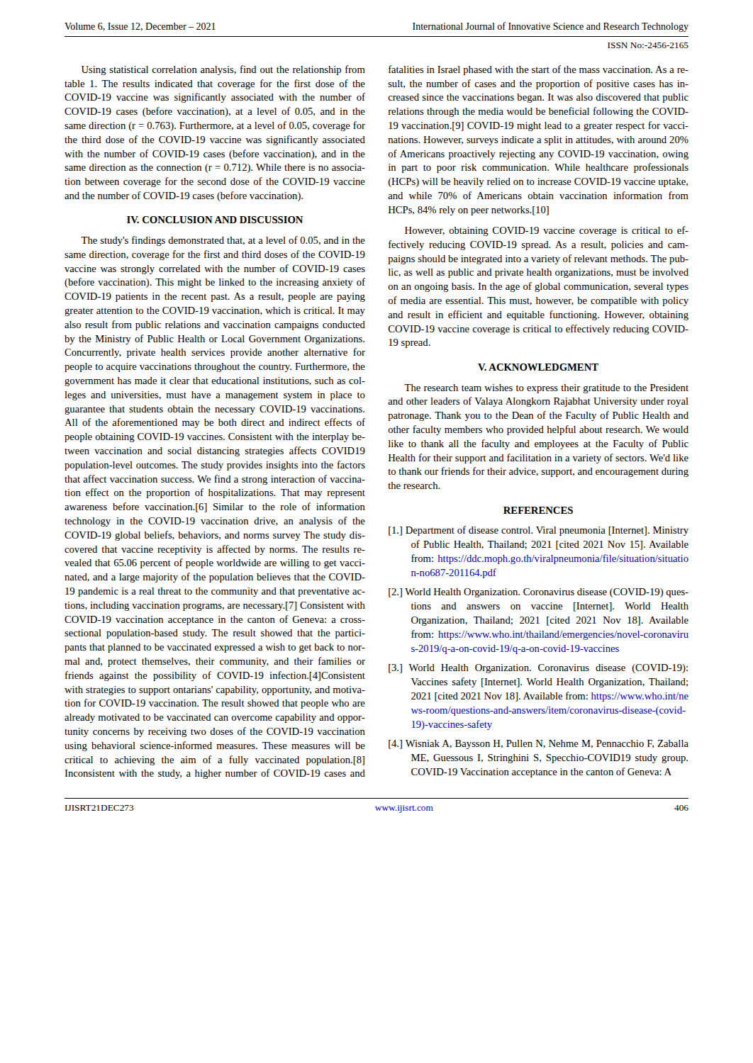Volume 6, Issue 12, December – 2021
International Journal of Innovative Science and Research Technology
ISSN No:-2456-2165
Using statistical correlation analysis, find out the relationship from table 1. The results indicated that coverage for the first dose of the COVID-19 vaccine was significantly associated with the number of COVID-19 cases (before vaccination), at a level of 0.05, and in the same direction (r = 0.763). Furthermore, at a level of 0.05, coverage for the third dose of the COVID-19 vaccine was significantly associated with the number of COVID-19 cases (before vaccination), and in the same direction as the connection (r = 0.712). While there is no association between coverage for the second dose of the COVID-19 vaccine and the number of COVID-19 cases (before vaccination).
IV. Conclusion and Discussion
The study's findings demonstrated that, at a level of 0.05, and in the same direction, coverage for the first and third doses of the COVID-19 vaccine was strongly correlated with the number of COVID-19 cases (before vaccination). This might be linked to the increasing anxiety of COVID-19 patients in the recent past. As a result, people are paying greater attention to the COVID-19 vaccination, which is critical. It may also result from public relations and vaccination campaigns conducted by the Ministry of Public Health or Local Government Organizations. Concurrently, private health services provide another alternative for people to acquire vaccinations throughout the country. Furthermore, the government has made it clear that educational institutions, such as colleges and universities, must have a management system in place to guarantee that students obtain the necessary COVID-19 vaccinations. All of the aforementioned may be both direct and indirect effects of people obtaining COVID-19 vaccines. Consistent with the interplay between vaccination and social distancing strategies affects COVID19 population-level outcomes. The study provides insights into the factors that affect vaccination success. We find a strong interaction of vaccination effect on the proportion of hospitalizations. That may represent awareness before vaccination.[6] Similar to the role of information technology in the COVID-19 vaccination drive, an analysis of the COVID-19 global beliefs, behaviors, and norms survey The study discovered that vaccine receptivity is affected by norms. The results revealed that 65.06 percent of people worldwide are willing to get vaccinated, and a large majority of the population believes that the COVID-19 pandemic is a real threat to the community and that preventative actions, including vaccination programs, are necessary.[7] Consistent with COVID-19 vaccination acceptance in the canton of Geneva: a cross-sectional population-based study. The result showed that the participants that planned to be vaccinated expressed a wish to get back to normal and, protect themselves, their community, and their families or friends against the possibility of COVID-19 infection.[4]Consistent with strategies to support ontarians' capability, opportunity, and motivation for COVID-19 vaccination. The result showed that people who are already motivated to be vaccinated can overcome capability and opportunity concerns by receiving two doses of the COVID-19 vaccination using behavioral science-informed measures. These measures will be critical to achieving the aim of a fully vaccinated population.[8] Inconsistent with the study, a higher number of COVID-19 cases and fatalities in Israel phased with the start of the mass vaccination. As a result, the number of cases and the proportion of positive cases has increased since the vaccinations began. It was also discovered that public relations through the media would be beneficial following the COVID-19 vaccination.[9] COVID-19 might lead to a greater respect for vaccinations. However, surveys indicate a split in attitudes, with around 20% of Americans proactively rejecting any COVID-19 vaccination, owing in part to poor risk communication. While healthcare professionals (HCPs) will be heavily relied on to increase COVID-19 vaccine uptake, and while 70% of Americans obtain vaccination information from HCPs, 84% rely on peer networks.[10]
However, obtaining COVID-19 vaccine coverage is critical to effectively reducing COVID-19 spread. As a result, policies and campaigns should be integrated into a variety of relevant methods. The public, as well as public and private health organizations, must be involved on an ongoing basis. In the age of global communication, several types of media are essential. This must, however, be compatible with policy and result in efficient and equitable functioning. However, obtaining COVID-19 vaccine coverage is critical to effectively reducing COVID-19 spread.
V. Acknowledgment
The research team wishes to express their gratitude to the President and other leaders of Valaya Alongkorn Rajabhat University under royal patronage. Thank you to the Dean of the Faculty of Public Health and other faculty members who provided helpful about research. We would like to thank all the faculty and employees at the Faculty of Public Health for their support and facilitation in a variety of sectors. We'd like to thank our friends for their advice, support, and encouragement during the research.
References
[1.] Department of disease control. Viral pneumonia [Internet]. Ministry of Public Health, Thailand; 2021 [cited 2021 Nov 15]. Available from: https://ddc.moph.go.th/viralpneumonia/file/situation/situation-no687-201164.pdf
[2.] World Health Organization. Coronavirus disease (COVID-19) questions and answers on vaccine [Internet]. World Health Organization, Thailand; 2021 [cited 2021 Nov 18]. Available from: https://www.who.int/thailand/emergencies/novel-coronavirus-2019/q-a-on-covid-19/q-a-on-covid-19-vaccines
[3.] World Health Organization. Coronavirus disease (COVID-19): Vaccines safety [Internet]. World Health Organization, Thailand; 2021 [cited 2021 Nov 18]. Available from: https://www.who.int/news-room/questions-and-answers/item/coronavirus-disease-(covid-19)-vaccines-safety
[4.] Wisniak A, Baysson H, Pullen N, Nehme M, Pennacchio F, Zaballa ME, Guessous I, Stringhini S, Specchio-COVID19 study group. COVID-19 Vaccination acceptance in the canton of Geneva: A
IJISRT21DEC273
www.ijisrt.com
406